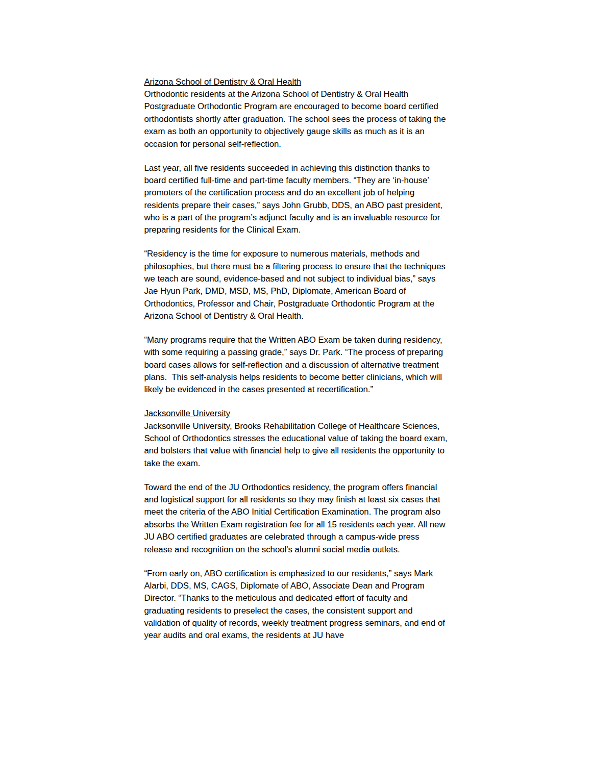Arizona School of Dentistry & Oral Health
Orthodontic residents at the Arizona School of Dentistry & Oral Health Postgraduate Orthodontic Program are encouraged to become board certified orthodontists shortly after graduation. The school sees the process of taking the exam as both an opportunity to objectively gauge skills as much as it is an occasion for personal self-reflection.
Last year, all five residents succeeded in achieving this distinction thanks to board certified full-time and part-time faculty members. “They are ‘in-house’ promoters of the certification process and do an excellent job of helping residents prepare their cases,” says John Grubb, DDS, an ABO past president, who is a part of the program’s adjunct faculty and is an invaluable resource for preparing residents for the Clinical Exam.
“Residency is the time for exposure to numerous materials, methods and philosophies, but there must be a filtering process to ensure that the techniques we teach are sound, evidence-based and not subject to individual bias,” says Jae Hyun Park, DMD, MSD, MS, PhD, Diplomate, American Board of Orthodontics, Professor and Chair, Postgraduate Orthodontic Program at the Arizona School of Dentistry & Oral Health.
“Many programs require that the Written ABO Exam be taken during residency, with some requiring a passing grade,” says Dr. Park. “The process of preparing board cases allows for self-reflection and a discussion of alternative treatment plans. This self-analysis helps residents to become better clinicians, which will likely be evidenced in the cases presented at recertification.”
Jacksonville University
Jacksonville University, Brooks Rehabilitation College of Healthcare Sciences, School of Orthodontics stresses the educational value of taking the board exam, and bolsters that value with financial help to give all residents the opportunity to take the exam.
Toward the end of the JU Orthodontics residency, the program offers financial and logistical support for all residents so they may finish at least six cases that meet the criteria of the ABO Initial Certification Examination. The program also absorbs the Written Exam registration fee for all 15 residents each year. All new JU ABO certified graduates are celebrated through a campus-wide press release and recognition on the school's alumni social media outlets.
“From early on, ABO certification is emphasized to our residents,” says Mark Alarbi, DDS, MS, CAGS, Diplomate of ABO, Associate Dean and Program Director. “Thanks to the meticulous and dedicated effort of faculty and graduating residents to preselect the cases, the consistent support and validation of quality of records, weekly treatment progress seminars, and end of year audits and oral exams, the residents at JU have